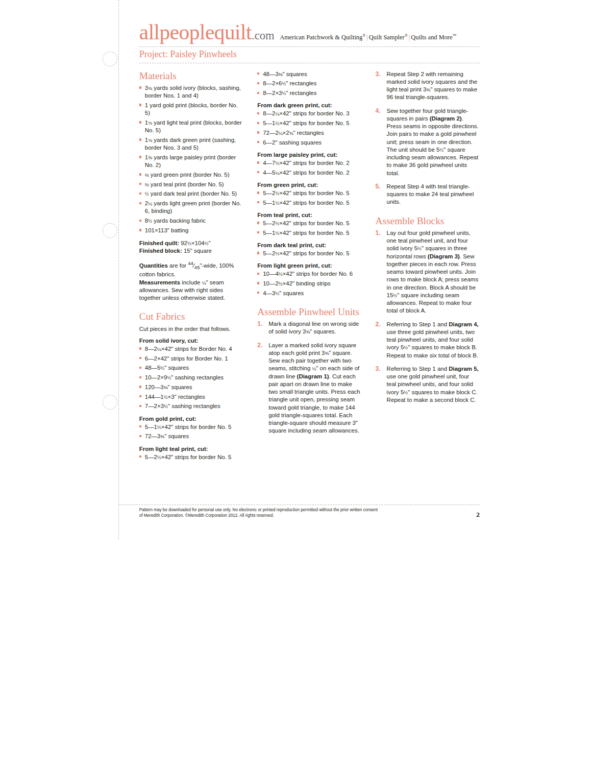all people quilt.com American Patchwork & Quilting®|Quilt Sampler®|Quilts and More™
Project: Paisley Pinwheels
Materials
3¾ yards solid ivory (blocks, sashing, border Nos. 1 and 4)
1 yard gold print (blocks, border No. 5)
1⅛ yard light teal print (blocks, border No. 5)
1⅛ yards dark green print (sashing, border Nos. 3 and 5)
1⅝ yards large paisley print (border No. 2)
⅔ yard green print (border No. 5)
⅔ yard teal print (border No. 5)
½ yard dark teal print (border No. 5)
2¼ yards light green print (border No. 6, binding)
8½ yards backing fabric
101×113" batting
Finished quilt: 92½×104½"
Finished block: 15" square
Quantities are for 44⁄45"-wide, 100% cotton fabrics.
Measurements include ¼" seam allowances. Sew with right sides together unless otherwise stated.
Cut Fabrics
Cut pieces in the order that follows.
From solid ivory, cut:
8—2¼×42" strips for Border No. 4
6—2×42" strips for Border No. 1
48—5½" squares
10—2×9½" sashing rectangles
120—3⅜" squares
144—1½×3" rectangles
7—2×3½" sashing rectangles
From gold print, cut:
5—1½×42" strips for border No. 5
72—3⅜" squares
From light teal print, cut:
5—2½×42" strips for border No. 5
48—3⅜" squares
8—2×6½" rectangles
8—2×3½" rectangles
From dark green print, cut:
8—2¼×42" strips for border No. 3
5—1½×42" strips for border No. 5
72—2¼×2¾" rectangles
6—2" sashing squares
From large paisley print, cut:
4—7½×42" strips for border No. 2
4—5¼×42" strips for border No. 2
From green print, cut:
5—2½×42" strips for border No. 5
5—1½×42" strips for border No. 5
From teal print, cut:
5—2½×42" strips for border No. 5
5—1½×42" strips for border No. 5
From dark teal print, cut:
5—2½×42" strips for border No. 5
From light green print, cut:
10—4½×42" strips for border No. 6
10—2½×42" binding strips
4—3½" squares
Assemble Pinwheel Units
Mark a diagonal line on wrong side of solid ivory 3⅜" squares.
Layer a marked solid ivory square atop each gold print 3⅜" square. Sew each pair together with two seams, stitching ¼" on each side of drawn line (Diagram 1). Cut each pair apart on drawn line to make two small triangle units. Press each triangle unit open, pressing seam toward gold triangle, to make 144 gold triangle-squares total. Each triangle-square should measure 3" square including seam allowances.
Repeat Step 2 with remaining marked solid ivory squares and the light teal print 3⅜" squares to make 96 teal triangle-squares.
Sew together four gold triangle-squares in pairs (Diagram 2). Press seams in opposite directions. Join pairs to make a gold pinwheel unit; press seam in one direction. The unit should be 5½" square including seam allowances. Repeat to make 36 gold pinwheel units total.
Repeat Step 4 with teal triangle-squares to make 24 teal pinwheel units.
Assemble Blocks
Lay out four gold pinwheel units, one teal pinwheel unit, and four solid ivory 5½" squares in three horizontal rows (Diagram 3). Sew together pieces in each row. Press seams toward pinwheel units. Join rows to make block A; press seams in one direction. Block A should be 15½" square including seam allowances. Repeat to make four total of block A.
Referring to Step 1 and Diagram 4, use three gold pinwheel units, two teal pinwheel units, and four solid ivory 5½" squares to make block B. Repeat to make six total of block B.
Referring to Step 1 and Diagram 5, use one gold pinwheel unit, four teal pinwheel units, and four solid ivory 5½" squares to make block C. Repeat to make a second block C.
Pattern may be downloaded for personal use only. No electronic or printed reproduction permitted without the prior written consent
of Meredith Corporation. ©Meredith Corporation 2012. All rights reserved.
2